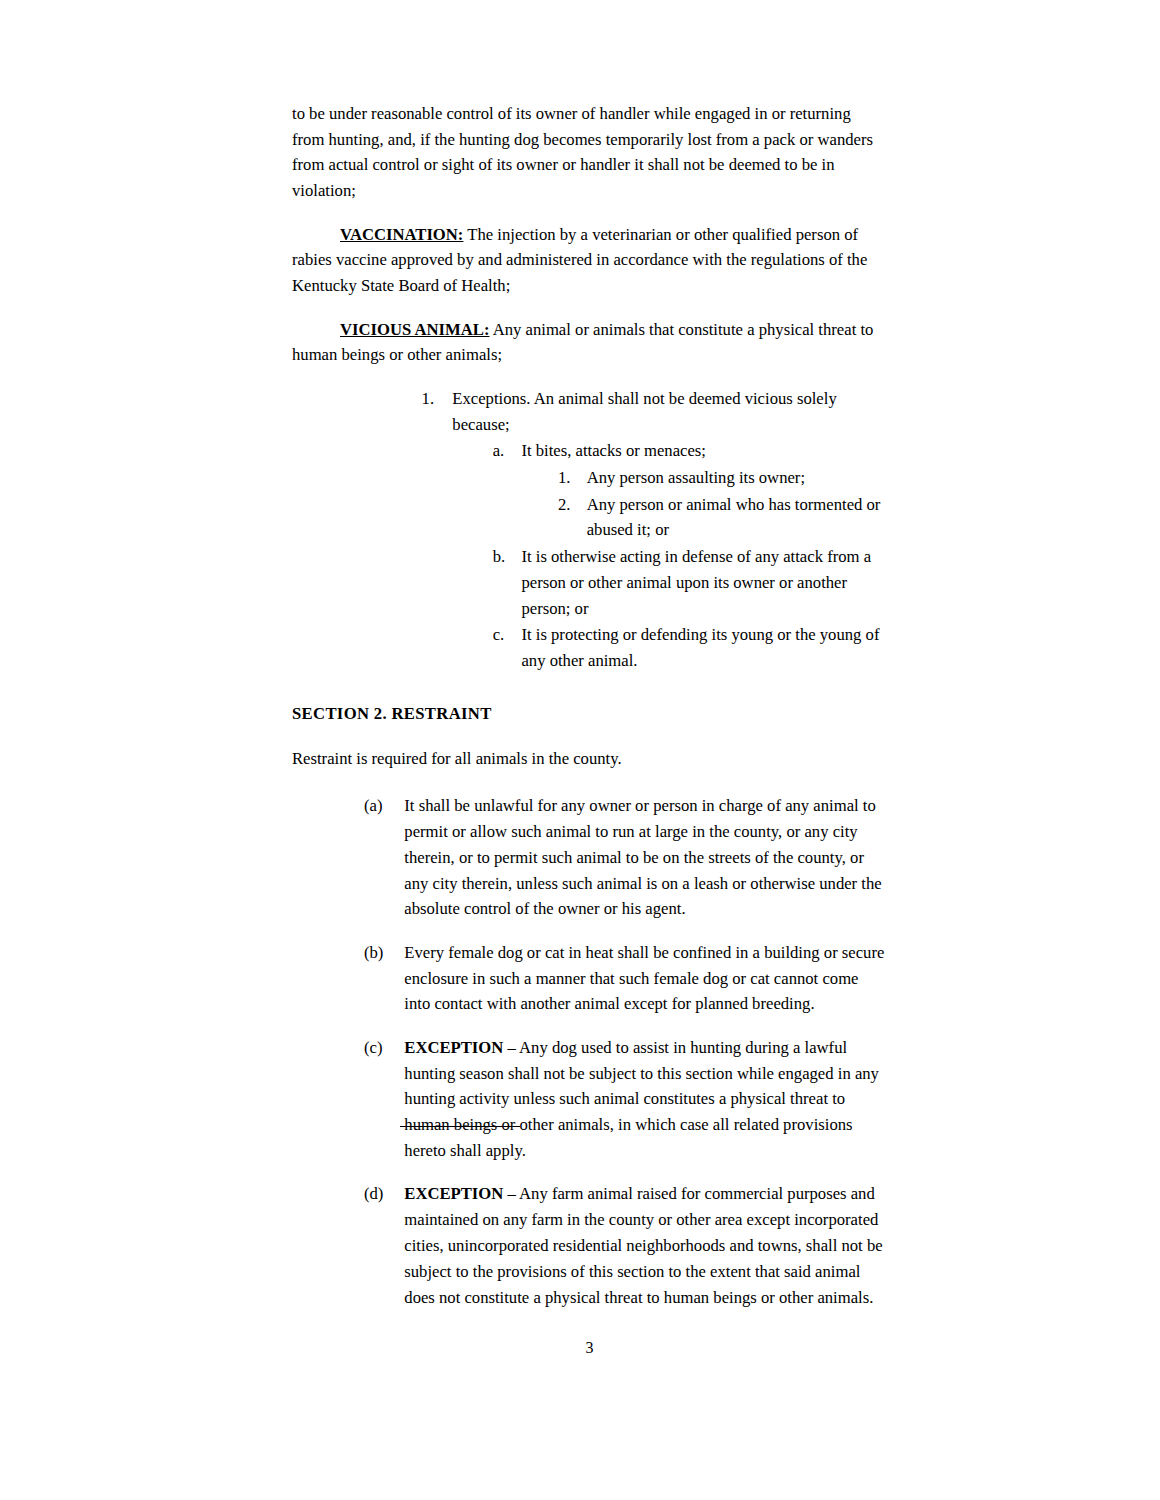to be under reasonable control of its owner of handler while engaged in or returning from hunting, and, if the hunting dog becomes temporarily lost from a pack or wanders from actual control or sight of its owner or handler it shall not be deemed to be in violation;
VACCINATION: The injection by a veterinarian or other qualified person of rabies vaccine approved by and administered in accordance with the regulations of the Kentucky State Board of Health;
VICIOUS ANIMAL: Any animal or animals that constitute a physical threat to human beings or other animals;
1. Exceptions. An animal shall not be deemed vicious solely because;
a. It bites, attacks or menaces;
1. Any person assaulting its owner;
2. Any person or animal who has tormented or abused it; or
b. It is otherwise acting in defense of any attack from a person or other animal upon its owner or another person; or
c. It is protecting or defending its young or the young of any other animal.
SECTION 2. RESTRAINT
Restraint is required for all animals in the county.
(a) It shall be unlawful for any owner or person in charge of any animal to permit or allow such animal to run at large in the county, or any city therein, or to permit such animal to be on the streets of the county, or any city therein, unless such animal is on a leash or otherwise under the absolute control of the owner or his agent.
(b) Every female dog or cat in heat shall be confined in a building or secure enclosure in such a manner that such female dog or cat cannot come into contact with another animal except for planned breeding.
(c) EXCEPTION – Any dog used to assist in hunting during a lawful hunting season shall not be subject to this section while engaged in any hunting activity unless such animal constitutes a physical threat to human beings or other animals, in which case all related provisions hereto shall apply.
(d) EXCEPTION – Any farm animal raised for commercial purposes and maintained on any farm in the county or other area except incorporated cities, unincorporated residential neighborhoods and towns, shall not be subject to the provisions of this section to the extent that said animal does not constitute a physical threat to human beings or other animals.
3